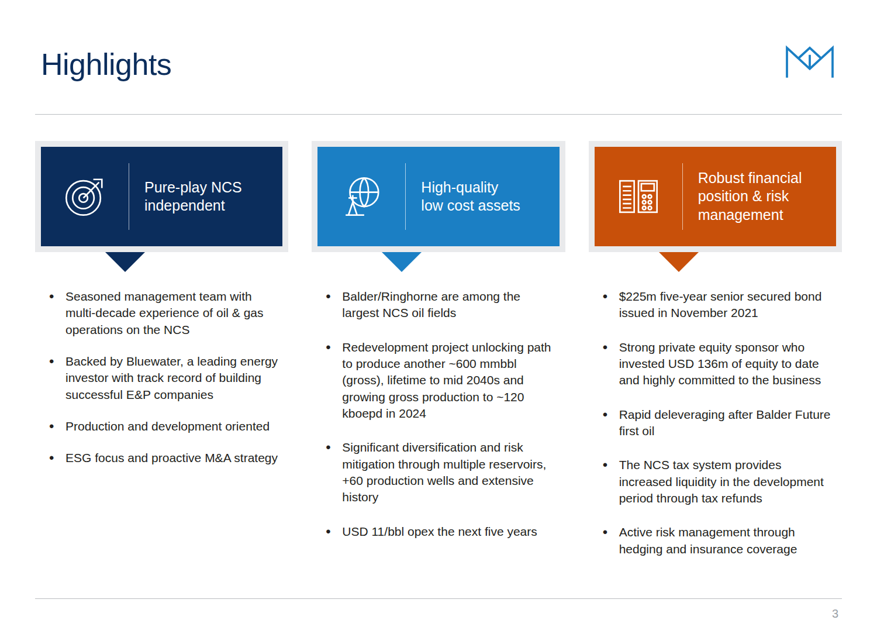Highlights
Pure-play NCS
independent
Seasoned management team with multi-decade experience of oil & gas operations on the NCS
Backed by Bluewater, a leading energy investor with track record of building successful E&P companies
Production and development oriented
ESG focus and proactive M&A strategy
High-quality
low cost assets
Balder/Ringhorne are among the largest NCS oil fields
Redevelopment project unlocking path to produce another ~600 mmbbl (gross), lifetime to mid 2040s and growing gross production to ~120 kboepd in 2024
Significant diversification and risk mitigation through multiple reservoirs, +60 production wells and extensive history
USD 11/bbl opex the next five years
Robust financial
position & risk
management
$225m five-year senior secured bond issued in November 2021
Strong private equity sponsor who invested USD 136m of equity to date and highly committed to the business
Rapid deleveraging after Balder Future first oil
The NCS tax system provides increased liquidity in the development period through tax refunds
Active risk management through hedging and insurance coverage
3